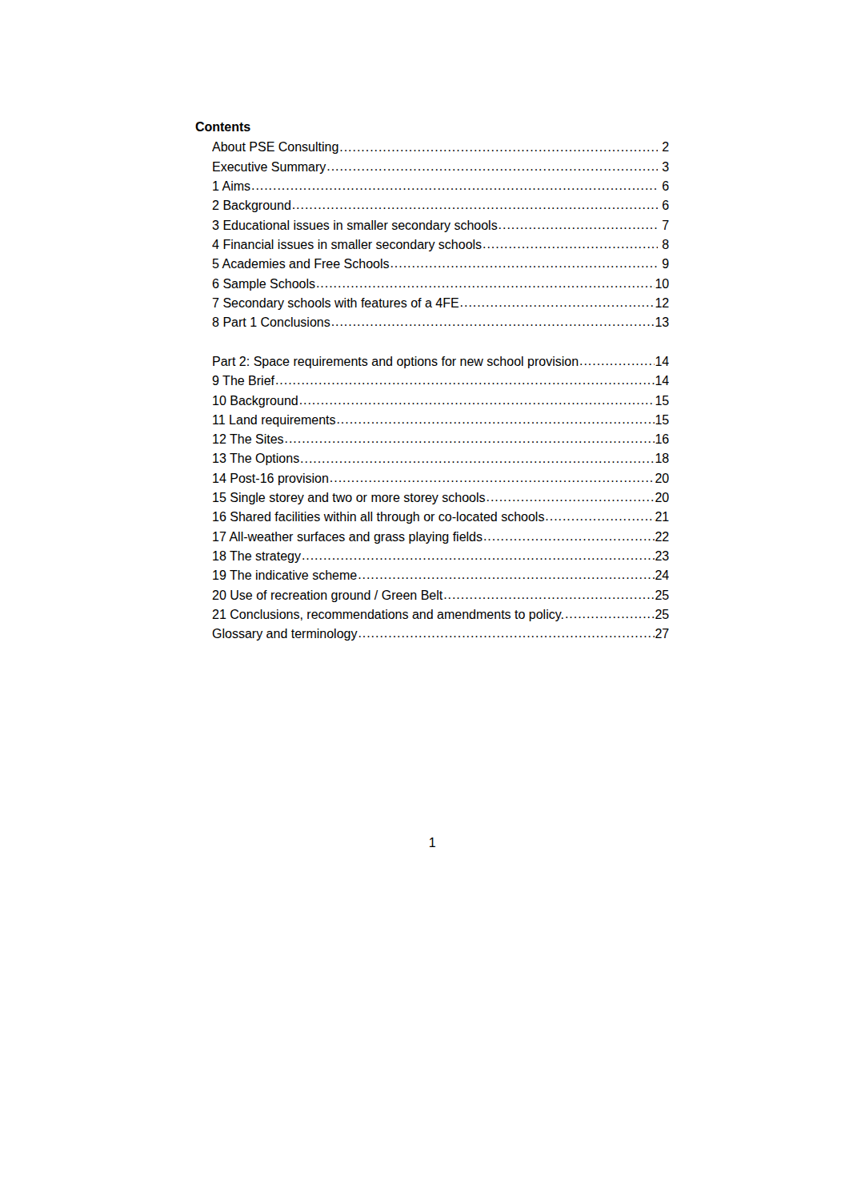Contents
About PSE Consulting........................................................................................... 2
Executive Summary................................................................................................. 3
1 Aims......................................................................................................................... 6
2 Background......................................................................................................... 6
3 Educational issues in smaller secondary schools................................................... 7
4 Financial issues in smaller secondary schools....................................................... 8
5 Academies and Free Schools.................................................................................. 9
6 Sample Schools................................................................................................. 10
7 Secondary schools with features of a 4FE........................................................... 12
8 Part 1 Conclusions.............................................................................................. 13
Part 2: Space requirements and options for new school provision........................ 14
9 The Brief.............................................................................................................. 14
10 Background....................................................................................................... 15
11 Land requirements............................................................................................ 15
12 The Sites......................................................................................................... 16
13 The Options....................................................................................................... 18
14 Post-16 provision.............................................................................................. 20
15 Single storey and two or more storey schools.................................................... 20
16 Shared facilities within all through or co-located schools.................................. 21
17 All-weather surfaces and grass playing fields.................................................... 22
18 The strategy....................................................................................................... 23
19 The indicative scheme......................................................................................... 24
20 Use of recreation ground / Green Belt.............................................................. 25
21 Conclusions, recommendations and amendments to policy............................. 25
Glossary and terminology....................................................................................... 27
1